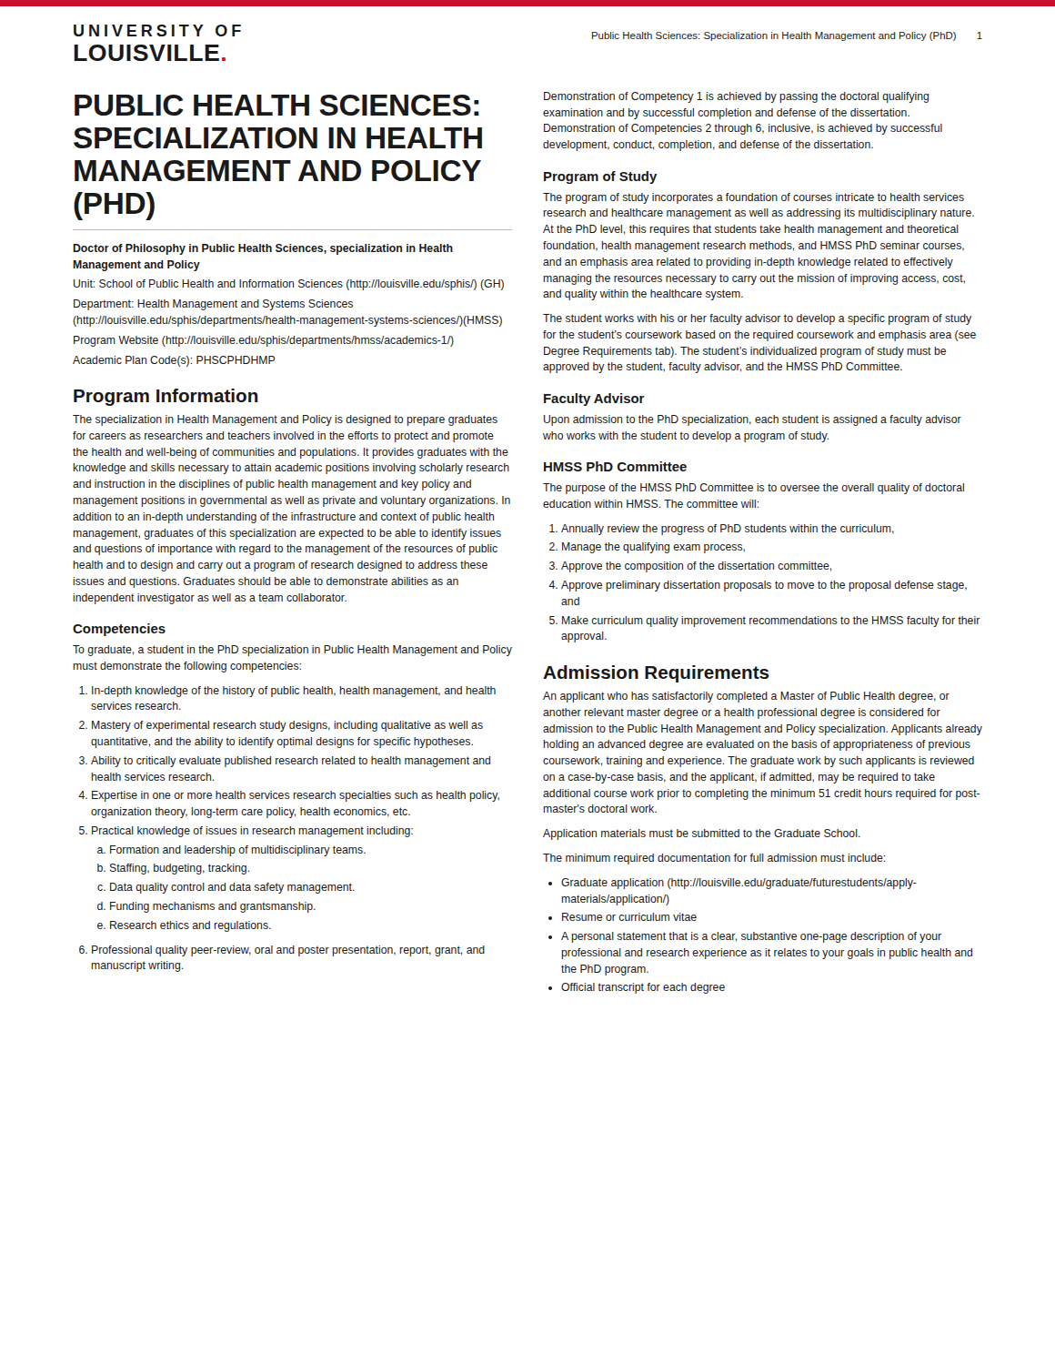UNIVERSITY OF LOUISVILLE.
Public Health Sciences: Specialization in Health Management and Policy (PhD)1
Public Health Sciences: Specialization in Health Management and Policy (PhD)
Doctor of Philosophy in Public Health Sciences, specialization in Health Management and Policy
Unit: School of Public Health and Information Sciences (http://louisville.edu/sphis/) (GH)
Department: Health Management and Systems Sciences (http://louisville.edu/sphis/departments/health-management-systems-sciences/)(HMSS)
Program Website (http://louisville.edu/sphis/departments/hmss/academics-1/)
Academic Plan Code(s): PHSCPHDHMP
Program Information
The specialization in Health Management and Policy is designed to prepare graduates for careers as researchers and teachers involved in the efforts to protect and promote the health and well-being of communities and populations. It provides graduates with the knowledge and skills necessary to attain academic positions involving scholarly research and instruction in the disciplines of public health management and key policy and management positions in governmental as well as private and voluntary organizations. In addition to an in-depth understanding of the infrastructure and context of public health management, graduates of this specialization are expected to be able to identify issues and questions of importance with regard to the management of the resources of public health and to design and carry out a program of research designed to address these issues and questions. Graduates should be able to demonstrate abilities as an independent investigator as well as a team collaborator.
Competencies
To graduate, a student in the PhD specialization in Public Health Management and Policy must demonstrate the following competencies:
In-depth knowledge of the history of public health, health management, and health services research.
Mastery of experimental research study designs, including qualitative as well as quantitative, and the ability to identify optimal designs for specific hypotheses.
Ability to critically evaluate published research related to health management and health services research.
Expertise in one or more health services research specialties such as health policy, organization theory, long-term care policy, health economics, etc.
Practical knowledge of issues in research management including:
Formation and leadership of multidisciplinary teams.
Staffing, budgeting, tracking.
Data quality control and data safety management.
Funding mechanisms and grantsmanship.
Research ethics and regulations.
Professional quality peer-review, oral and poster presentation, report, grant, and manuscript writing.
Demonstration of Competency 1 is achieved by passing the doctoral qualifying examination and by successful completion and defense of the dissertation. Demonstration of Competencies 2 through 6, inclusive, is achieved by successful development, conduct, completion, and defense of the dissertation.
Program of Study
The program of study incorporates a foundation of courses intricate to health services research and healthcare management as well as addressing its multidisciplinary nature. At the PhD level, this requires that students take health management and theoretical foundation, health management research methods, and HMSS PhD seminar courses, and an emphasis area related to providing in-depth knowledge related to effectively managing the resources necessary to carry out the mission of improving access, cost, and quality within the healthcare system.
The student works with his or her faculty advisor to develop a specific program of study for the student’s coursework based on the required coursework and emphasis area (see Degree Requirements tab). The student’s individualized program of study must be approved by the student, faculty advisor, and the HMSS PhD Committee.
Faculty Advisor
Upon admission to the PhD specialization, each student is assigned a faculty advisor who works with the student to develop a program of study.
HMSS PhD Committee
The purpose of the HMSS PhD Committee is to oversee the overall quality of doctoral education within HMSS. The committee will:
Annually review the progress of PhD students within the curriculum,
Manage the qualifying exam process,
Approve the composition of the dissertation committee,
Approve preliminary dissertation proposals to move to the proposal defense stage, and
Make curriculum quality improvement recommendations to the HMSS faculty for their approval.
Admission Requirements
An applicant who has satisfactorily completed a Master of Public Health degree, or another relevant master degree or a health professional degree is considered for admission to the Public Health Management and Policy specialization. Applicants already holding an advanced degree are evaluated on the basis of appropriateness of previous coursework, training and experience. The graduate work by such applicants is reviewed on a case-by-case basis, and the applicant, if admitted, may be required to take additional course work prior to completing the minimum 51 credit hours required for post-master's doctoral work.
Application materials must be submitted to the Graduate School.
The minimum required documentation for full admission must include:
Graduate application (http://louisville.edu/graduate/futurestudents/apply-materials/application/)
Resume or curriculum vitae
A personal statement that is a clear, substantive one-page description of your professional and research experience as it relates to your goals in public health and the PhD program.
Official transcript for each degree